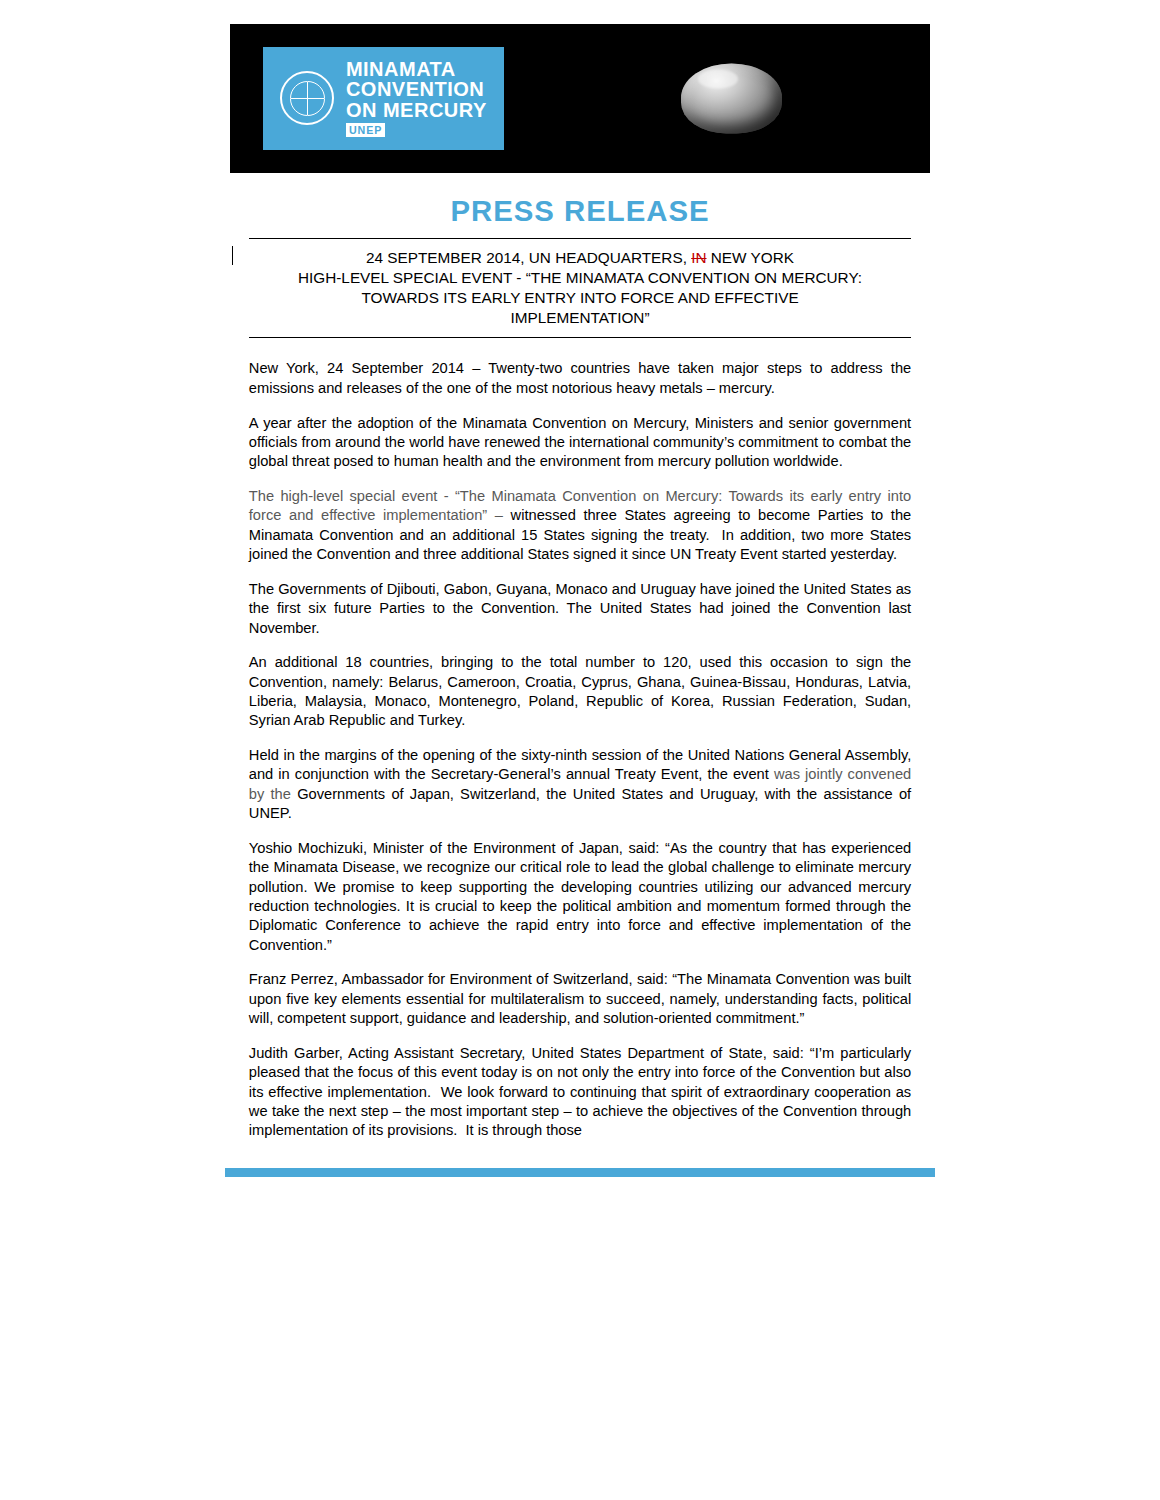MINAMATA CONVENTION ON MERCURY
UNEP
PRESS RELEASE
24 SEPTEMBER 2014, UN HEADQUARTERS, IN NEW YORK
HIGH-LEVEL SPECIAL EVENT - “THE MINAMATA CONVENTION ON MERCURY:
TOWARDS ITS EARLY ENTRY INTO FORCE AND EFFECTIVE
IMPLEMENTATION”
New York, 24 September 2014 – Twenty-two countries have taken major steps to address the emissions and releases of the one of the most notorious heavy metals – mercury.
A year after the adoption of the Minamata Convention on Mercury, Ministers and senior government officials from around the world have renewed the international community’s commitment to combat the global threat posed to human health and the environment from mercury pollution worldwide.
The high-level special event - “The Minamata Convention on Mercury: Towards its early entry into force and effective implementation” – witnessed three States agreeing to become Parties to the Minamata Convention and an additional 15 States signing the treaty. In addition, two more States joined the Convention and three additional States signed it since UN Treaty Event started yesterday.
The Governments of Djibouti, Gabon, Guyana, Monaco and Uruguay have joined the United States as the first six future Parties to the Convention. The United States had joined the Convention last November.
An additional 18 countries, bringing to the total number to 120, used this occasion to sign the Convention, namely: Belarus, Cameroon, Croatia, Cyprus, Ghana, Guinea-Bissau, Honduras, Latvia, Liberia, Malaysia, Monaco, Montenegro, Poland, Republic of Korea, Russian Federation, Sudan, Syrian Arab Republic and Turkey.
Held in the margins of the opening of the sixty-ninth session of the United Nations General Assembly, and in conjunction with the Secretary-General’s annual Treaty Event, the event was jointly convened by the Governments of Japan, Switzerland, the United States and Uruguay, with the assistance of UNEP.
Yoshio Mochizuki, Minister of the Environment of Japan, said: “As the country that has experienced the Minamata Disease, we recognize our critical role to lead the global challenge to eliminate mercury pollution. We promise to keep supporting the developing countries utilizing our advanced mercury reduction technologies. It is crucial to keep the political ambition and momentum formed through the Diplomatic Conference to achieve the rapid entry into force and effective implementation of the Convention.”
Franz Perrez, Ambassador for Environment of Switzerland, said: “The Minamata Convention was built upon five key elements essential for multilateralism to succeed, namely, understanding facts, political will, competent support, guidance and leadership, and solution-oriented commitment.”
Judith Garber, Acting Assistant Secretary, United States Department of State, said: “I’m particularly pleased that the focus of this event today is on not only the entry into force of the Convention but also its effective implementation. We look forward to continuing that spirit of extraordinary cooperation as we take the next step – the most important step – to achieve the objectives of the Convention through implementation of its provisions. It is through those